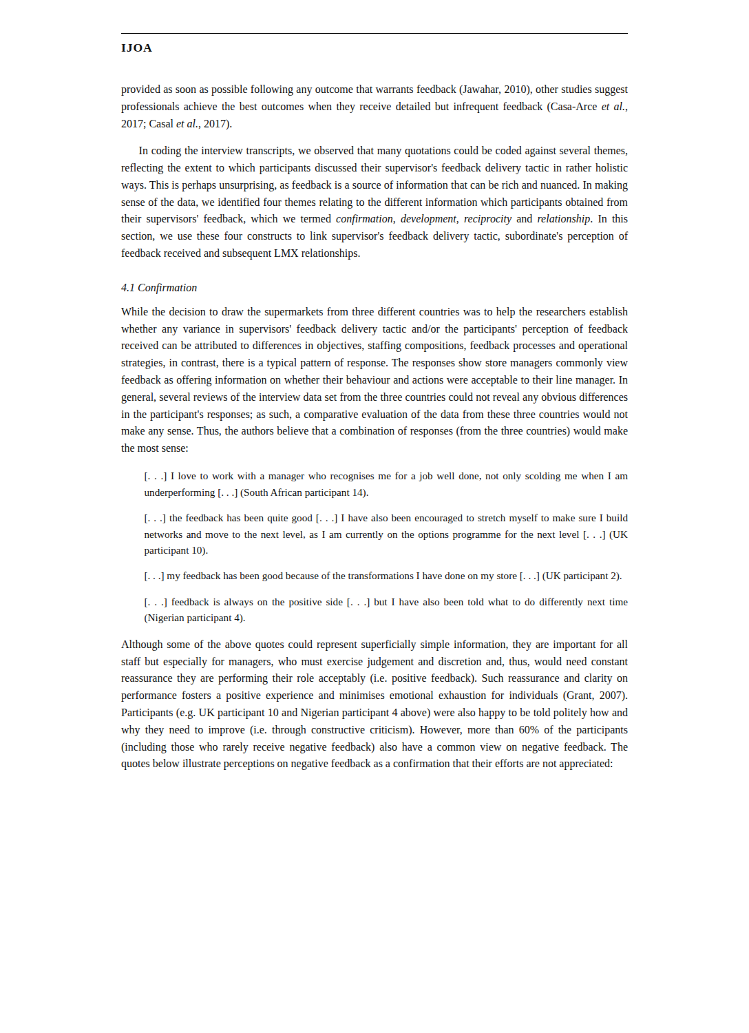IJOA
provided as soon as possible following any outcome that warrants feedback (Jawahar, 2010), other studies suggest professionals achieve the best outcomes when they receive detailed but infrequent feedback (Casa-Arce et al., 2017; Casal et al., 2017).
In coding the interview transcripts, we observed that many quotations could be coded against several themes, reflecting the extent to which participants discussed their supervisor's feedback delivery tactic in rather holistic ways. This is perhaps unsurprising, as feedback is a source of information that can be rich and nuanced. In making sense of the data, we identified four themes relating to the different information which participants obtained from their supervisors' feedback, which we termed confirmation, development, reciprocity and relationship. In this section, we use these four constructs to link supervisor's feedback delivery tactic, subordinate's perception of feedback received and subsequent LMX relationships.
4.1 Confirmation
While the decision to draw the supermarkets from three different countries was to help the researchers establish whether any variance in supervisors' feedback delivery tactic and/or the participants' perception of feedback received can be attributed to differences in objectives, staffing compositions, feedback processes and operational strategies, in contrast, there is a typical pattern of response. The responses show store managers commonly view feedback as offering information on whether their behaviour and actions were acceptable to their line manager. In general, several reviews of the interview data set from the three countries could not reveal any obvious differences in the participant's responses; as such, a comparative evaluation of the data from these three countries would not make any sense. Thus, the authors believe that a combination of responses (from the three countries) would make the most sense:
[. . .] I love to work with a manager who recognises me for a job well done, not only scolding me when I am underperforming [. . .] (South African participant 14).
[. . .] the feedback has been quite good [. . .] I have also been encouraged to stretch myself to make sure I build networks and move to the next level, as I am currently on the options programme for the next level [. . .] (UK participant 10).
[. . .] my feedback has been good because of the transformations I have done on my store [. . .] (UK participant 2).
[. . .] feedback is always on the positive side [. . .] but I have also been told what to do differently next time (Nigerian participant 4).
Although some of the above quotes could represent superficially simple information, they are important for all staff but especially for managers, who must exercise judgement and discretion and, thus, would need constant reassurance they are performing their role acceptably (i.e. positive feedback). Such reassurance and clarity on performance fosters a positive experience and minimises emotional exhaustion for individuals (Grant, 2007). Participants (e.g. UK participant 10 and Nigerian participant 4 above) were also happy to be told politely how and why they need to improve (i.e. through constructive criticism). However, more than 60% of the participants (including those who rarely receive negative feedback) also have a common view on negative feedback. The quotes below illustrate perceptions on negative feedback as a confirmation that their efforts are not appreciated: